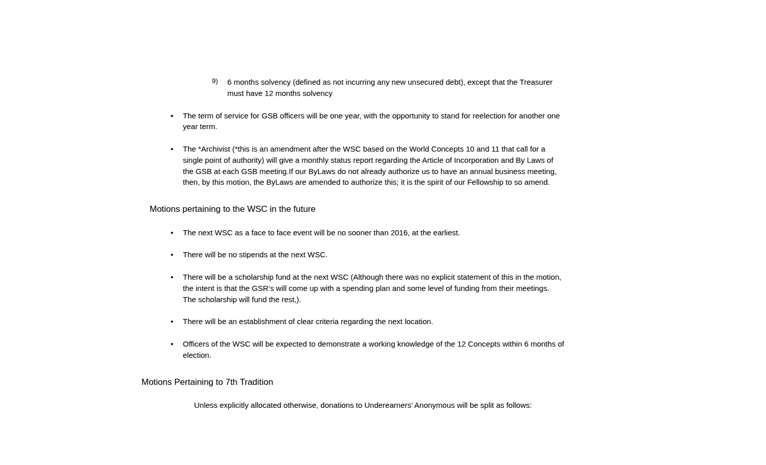9) 6 months solvency (defined as not incurring any new unsecured debt), except that the Treasurer must have 12 months solvency
The term of service for GSB officers will be one year, with the opportunity to stand for reelection for another one year term.
The *Archivist (*this is an amendment after the WSC based on the World Concepts 10 and 11 that call for a single point of authority) will give a monthly status report regarding the Article of Incorporation and By Laws of the GSB at each GSB meeting.If our ByLaws do not already authorize us to have an annual business meeting, then, by this motion, the ByLaws are amended to authorize this; it is the spirit of our Fellowship to so amend.
Motions pertaining to the WSC in the future
The next WSC as a face to face event will be no sooner than 2016, at the earliest.
There will be no stipends at the next WSC.
There will be a scholarship fund at the next WSC (Although there was no explicit statement of this in the motion, the intent is that the GSR’s will come up with a spending plan and some level of funding from their meetings. The scholarship will fund the rest,).
There will be an establishment of clear criteria regarding the next location.
Officers of the WSC will be expected to demonstrate a working knowledge of the 12 Concepts within 6 months of election.
Motions Pertaining to 7th Tradition
Unless explicitly allocated otherwise, donations to Underearners’ Anonymous will be split as follows: